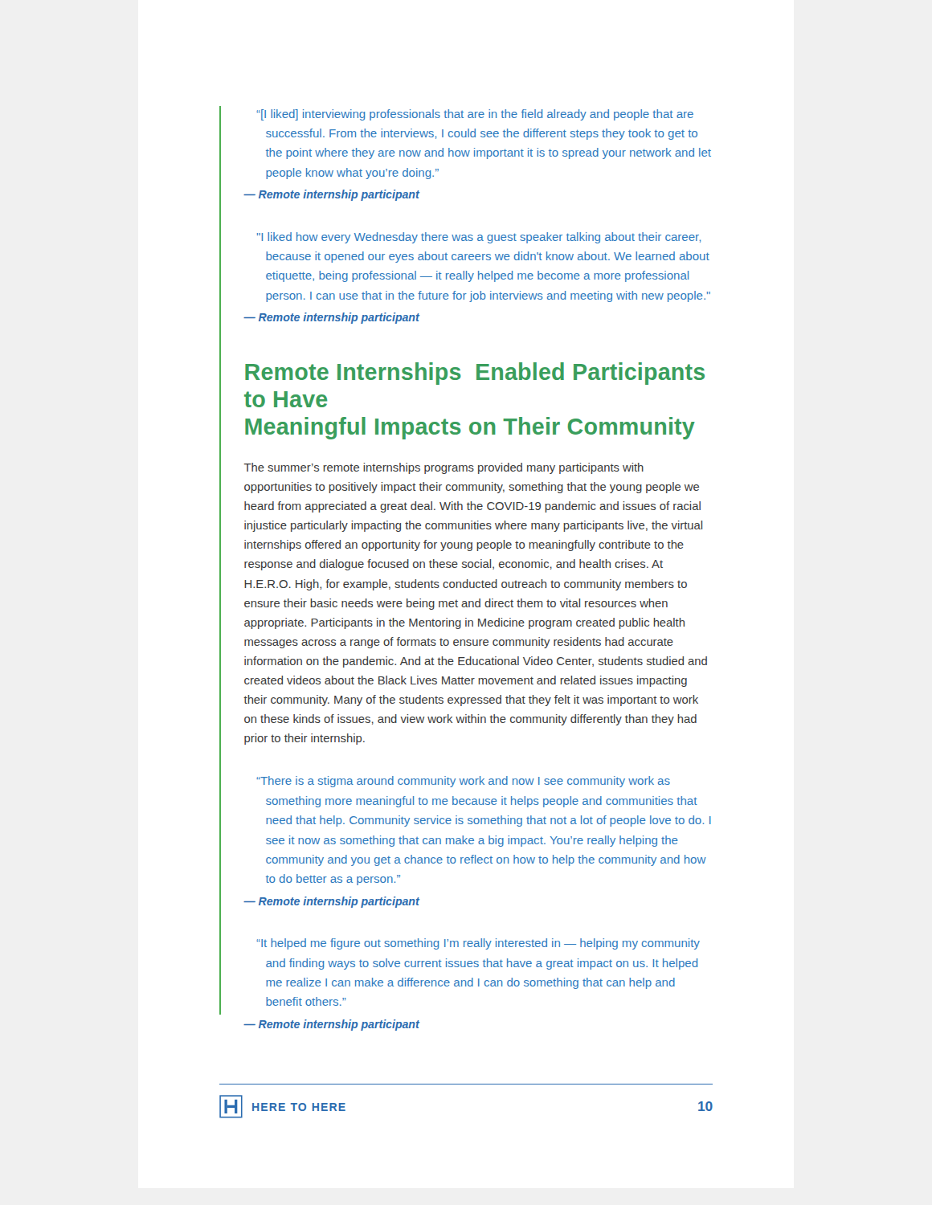“[I liked] interviewing professionals that are in the field already and people that are successful. From the interviews, I could see the different steps they took to get to the point where they are now and how important it is to spread your network and let people know what you’re doing.”
— Remote internship participant
"I liked how every Wednesday there was a guest speaker talking about their career, because it opened our eyes about careers we didn't know about. We learned about etiquette, being professional — it really helped me become a more professional person. I can use that in the future for job interviews and meeting with new people."
— Remote internship participant
Remote Internships Enabled Participants to Have
Meaningful Impacts on Their Community
The summer’s remote internships programs provided many participants with opportunities to positively impact their community, something that the young people we heard from appreciated a great deal. With the COVID-19 pandemic and issues of racial injustice particularly impacting the communities where many participants live, the virtual internships offered an opportunity for young people to meaningfully contribute to the response and dialogue focused on these social, economic, and health crises. At H.E.R.O. High, for example, students conducted outreach to community members to ensure their basic needs were being met and direct them to vital resources when appropriate. Participants in the Mentoring in Medicine program created public health messages across a range of formats to ensure community residents had accurate information on the pandemic. And at the Educational Video Center, students studied and created videos about the Black Lives Matter movement and related issues impacting their community. Many of the students expressed that they felt it was important to work on these kinds of issues, and view work within the community differently than they had prior to their internship.
“There is a stigma around community work and now I see community work as something more meaningful to me because it helps people and communities that need that help. Community service is something that not a lot of people love to do. I see it now as something that can make a big impact. You’re really helping the community and you get a chance to reflect on how to help the community and how to do better as a person.”
— Remote internship participant
“It helped me figure out something I’m really interested in — helping my community and finding ways to solve current issues that have a great impact on us. It helped me realize I can make a difference and I can do something that can help and benefit others.”
— Remote internship participant
Here to Here
10